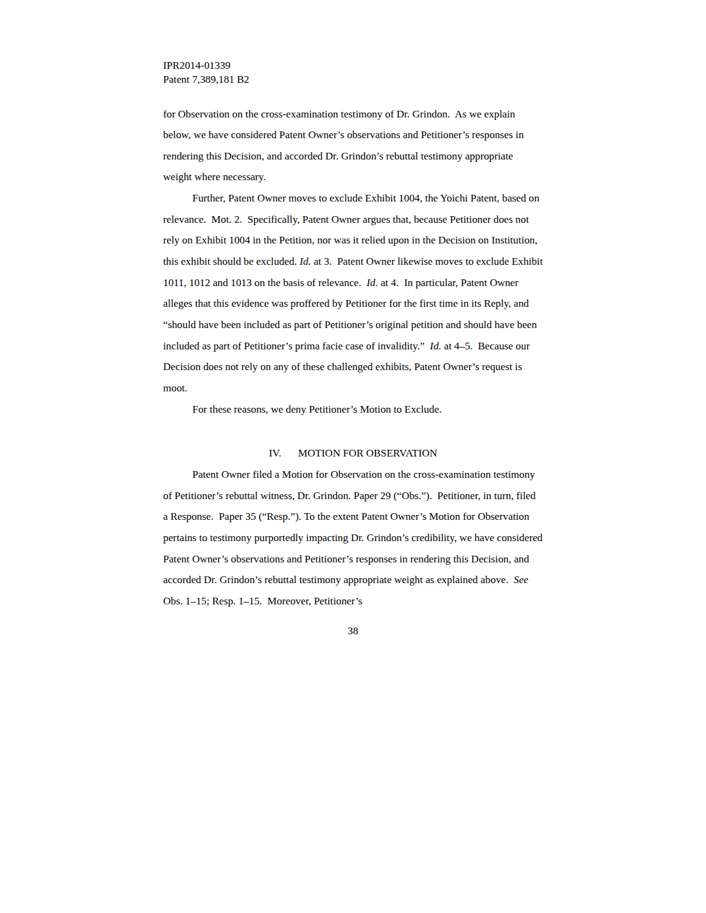IPR2014-01339
Patent 7,389,181 B2
for Observation on the cross-examination testimony of Dr. Grindon. As we explain below, we have considered Patent Owner’s observations and Petitioner’s responses in rendering this Decision, and accorded Dr. Grindon’s rebuttal testimony appropriate weight where necessary.
Further, Patent Owner moves to exclude Exhibit 1004, the Yoichi Patent, based on relevance. Mot. 2. Specifically, Patent Owner argues that, because Petitioner does not rely on Exhibit 1004 in the Petition, nor was it relied upon in the Decision on Institution, this exhibit should be excluded. Id. at 3. Patent Owner likewise moves to exclude Exhibit 1011, 1012 and 1013 on the basis of relevance. Id. at 4. In particular, Patent Owner alleges that this evidence was proffered by Petitioner for the first time in its Reply, and “should have been included as part of Petitioner’s original petition and should have been included as part of Petitioner’s prima facie case of invalidity.” Id. at 4–5. Because our Decision does not rely on any of these challenged exhibits, Patent Owner’s request is moot.
For these reasons, we deny Petitioner’s Motion to Exclude.
IV. MOTION FOR OBSERVATION
Patent Owner filed a Motion for Observation on the cross-examination testimony of Petitioner’s rebuttal witness, Dr. Grindon. Paper 29 (“Obs.”). Petitioner, in turn, filed a Response. Paper 35 (“Resp.”). To the extent Patent Owner’s Motion for Observation pertains to testimony purportedly impacting Dr. Grindon’s credibility, we have considered Patent Owner’s observations and Petitioner’s responses in rendering this Decision, and accorded Dr. Grindon’s rebuttal testimony appropriate weight as explained above. See Obs. 1–15; Resp. 1–15. Moreover, Petitioner’s
38